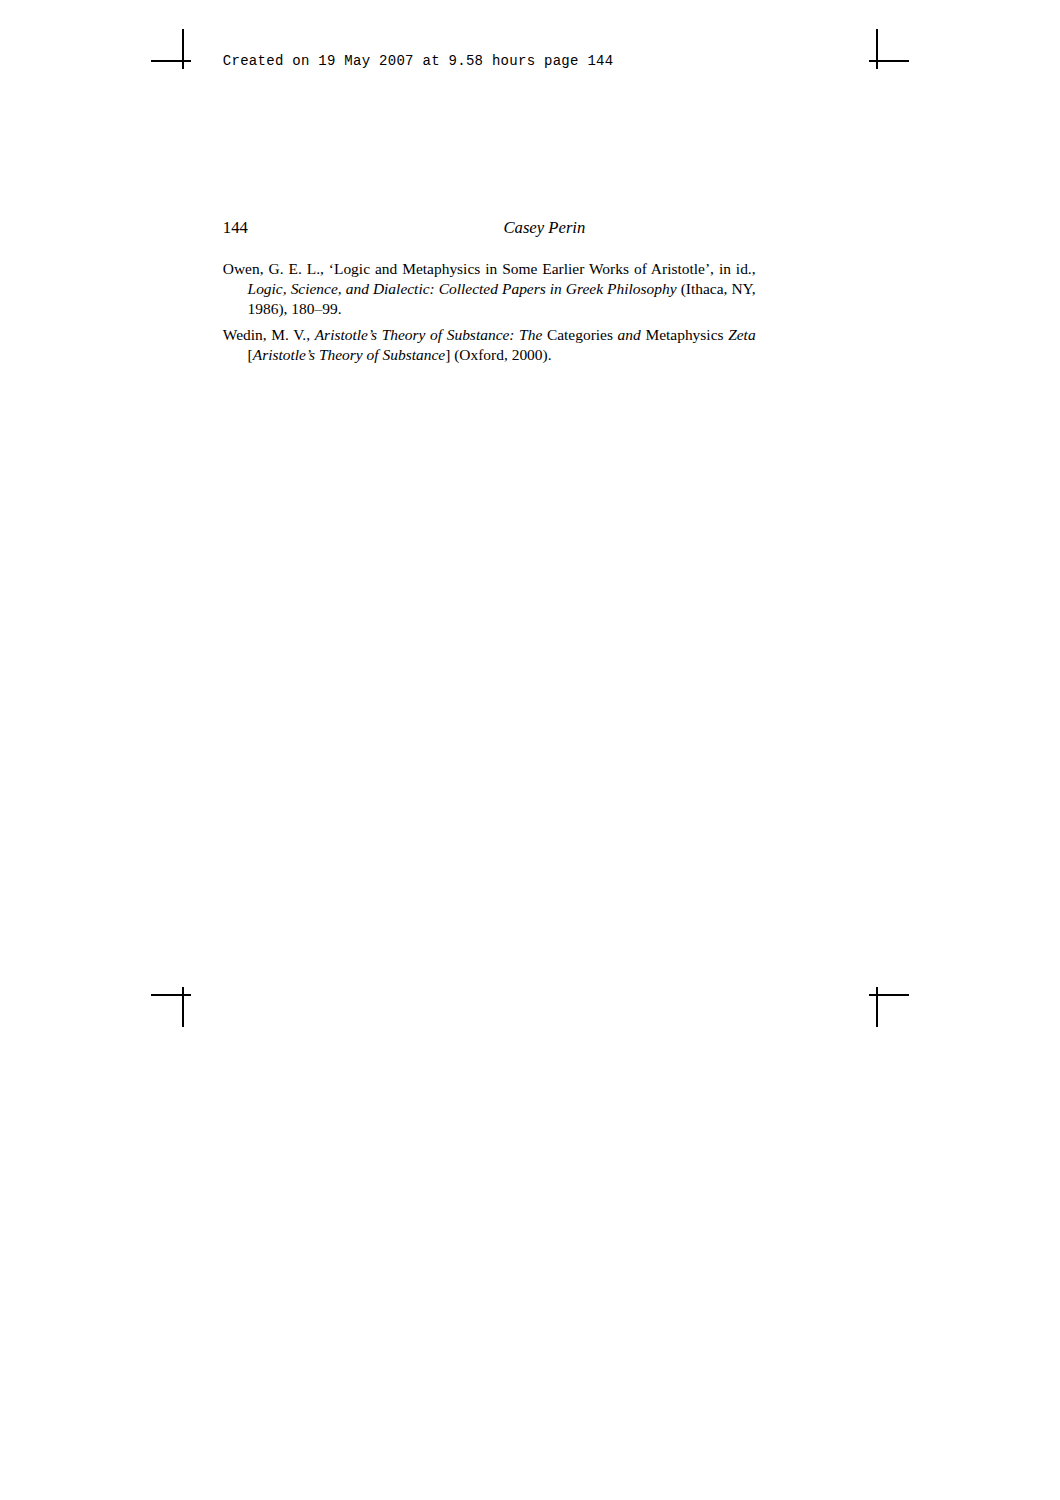Created on 19 May 2007 at 9.58 hours page 144
144 Casey Perin
Owen, G. E. L., ‘Logic and Metaphysics in Some Earlier Works of Aristotle’, in id., Logic, Science, and Dialectic: Collected Papers in Greek Philosophy (Ithaca, NY, 1986), 180–99.
Wedin, M. V., Aristotle’s Theory of Substance: The Categories and Metaphysics Zeta [Aristotle’s Theory of Substance] (Oxford, 2000).